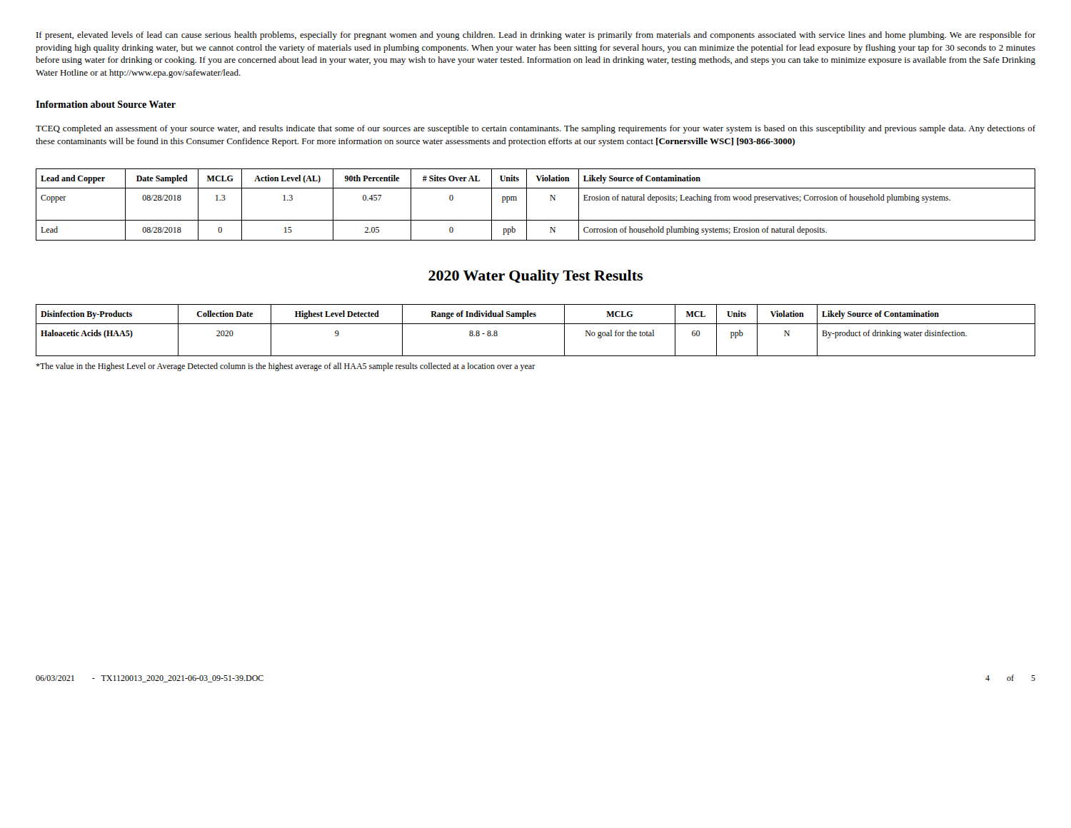If present, elevated levels of lead can cause serious health problems, especially for pregnant women and young children. Lead in drinking water is primarily from materials and components associated with service lines and home plumbing. We are responsible for providing high quality drinking water, but we cannot control the variety of materials used in plumbing components. When your water has been sitting for several hours, you can minimize the potential for lead exposure by flushing your tap for 30 seconds to 2 minutes before using water for drinking or cooking. If you are concerned about lead in your water, you may wish to have your water tested. Information on lead in drinking water, testing methods, and steps you can take to minimize exposure is available from the Safe Drinking Water Hotline or at http://www.epa.gov/safewater/lead.
Information about Source Water
TCEQ completed an assessment of your source water, and results indicate that some of our sources are susceptible to certain contaminants. The sampling requirements for your water system is based on this susceptibility and previous sample data. Any detections of these contaminants will be found in this Consumer Confidence Report. For more information on source water assessments and protection efforts at our system contact [Cornersville WSC] [903-866-3000)
| Lead and Copper | Date Sampled | MCLG | Action Level (AL) | 90th Percentile | # Sites Over AL | Units | Violation | Likely Source of Contamination |
| --- | --- | --- | --- | --- | --- | --- | --- | --- |
| Copper | 08/28/2018 | 1.3 | 1.3 | 0.457 | 0 | ppm | N | Erosion of natural deposits; Leaching from wood preservatives; Corrosion of household plumbing systems. |
| Lead | 08/28/2018 | 0 | 15 | 2.05 | 0 | ppb | N | Corrosion of household plumbing systems; Erosion of natural deposits. |
2020 Water Quality Test Results
| Disinfection By-Products | Collection Date | Highest Level Detected | Range of Individual Samples | MCLG | MCL | Units | Violation | Likely Source of Contamination |
| --- | --- | --- | --- | --- | --- | --- | --- | --- |
| Haloacetic Acids (HAA5) | 2020 | 9 | 8.8 - 8.8 | No goal for the total | 60 | ppb | N | By-product of drinking water disinfection. |
*The value in the Highest Level or Average Detected column is the highest average of all HAA5 sample results collected at a location over a year
06/03/2021 - TX1120013_2020_2021-06-03_09-51-39.DOC
4 of 5